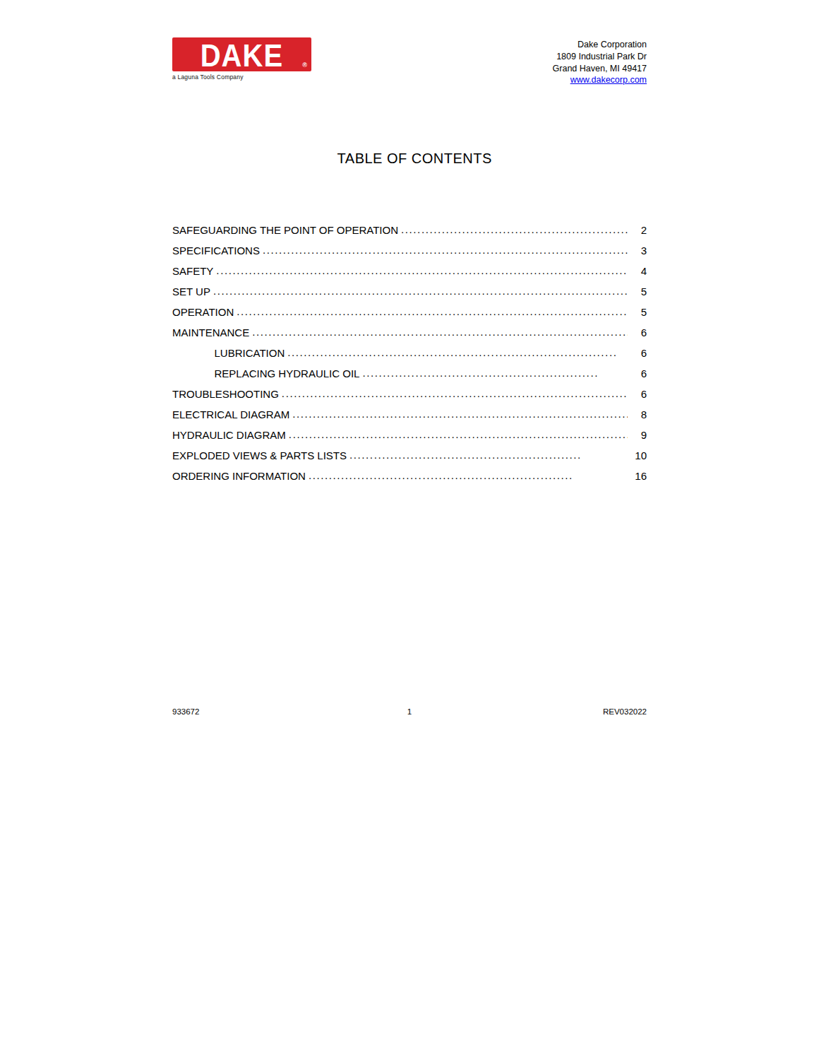DAKE ®
a Laguna Tools Company
Dake Corporation
1809 Industrial Park Dr
Grand Haven, MI 49417
www.dakecorp.com
TABLE OF CONTENTS
SAFEGUARDING THE POINT OF OPERATION .......................................................... 2
SPECIFICATIONS .............................................................................................. 3
SAFETY .............................................................................................................. 4
SET UP .............................................................................................................. 5
OPERATION ..................................................................................................... 5
MAINTENANCE ................................................................................................. 6
LUBRICATION ................................................................................. 6
REPLACING HYDRAULIC OIL .......................................................... 6
TROUBLESHOOTING ....................................................................................... 6
ELECTRICAL DIAGRAM ................................................................................... 8
HYDRAULIC DIAGRAM ..................................................................................... 9
EXPLODED VIEWS & PARTS LISTS ......................................................... 10
ORDERING INFORMATION ................................................................. 16
933672 1 REV032022